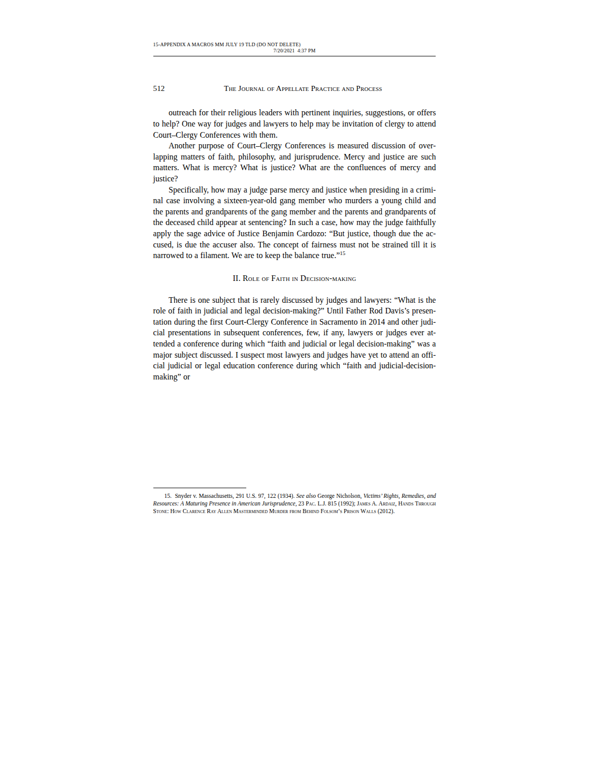15-Appendix A Macros mm July 19 tld (Do Not Delete) 7/20/2021 4:37 PM
512 The Journal of Appellate Practice and Process
outreach for their religious leaders with pertinent inquiries, suggestions, or offers to help? One way for judges and lawyers to help may be invitation of clergy to attend Court–Clergy Conferences with them.
Another purpose of Court–Clergy Conferences is measured discussion of overlapping matters of faith, philosophy, and jurisprudence. Mercy and justice are such matters. What is mercy? What is justice? What are the confluences of mercy and justice?
Specifically, how may a judge parse mercy and justice when presiding in a criminal case involving a sixteen-year-old gang member who murders a young child and the parents and grandparents of the gang member and the parents and grandparents of the deceased child appear at sentencing? In such a case, how may the judge faithfully apply the sage advice of Justice Benjamin Cardozo: “But justice, though due the accused, is due the accuser also. The concept of fairness must not be strained till it is narrowed to a filament. We are to keep the balance true.”15
II. Role of Faith in Decision-making
There is one subject that is rarely discussed by judges and lawyers: “What is the role of faith in judicial and legal decision-making?” Until Father Rod Davis’s presentation during the first Court-Clergy Conference in Sacramento in 2014 and other judicial presentations in subsequent conferences, few, if any, lawyers or judges ever attended a conference during which “faith and judicial or legal decision-making” was a major subject discussed. I suspect most lawyers and judges have yet to attend an official judicial or legal education conference during which “faith and judicial-decision-making” or
15. Snyder v. Massachusetts, 291 U.S. 97, 122 (1934). See also George Nicholson, Victims’ Rights, Remedies, and Resources: A Maturing Presence in American Jurisprudence, 23 Pac. L.J. 815 (1992); James A. Ardaiz, Hands Through Stone: How Clarence Ray Allen Masterminded Murder from Behind Folsom’s Prison Walls (2012).